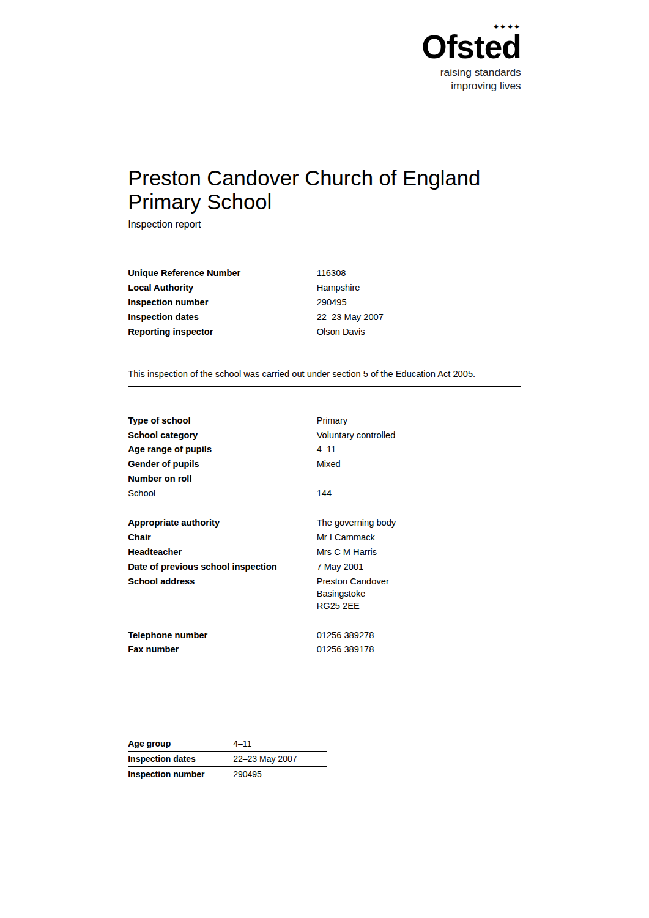✦✦✦✦
Ofsted
raising standards
improving lives
Preston Candover Church of England
Primary School
Inspection report
| Unique Reference Number | 116308 |
| Local Authority | Hampshire |
| Inspection number | 290495 |
| Inspection dates | 22–23 May 2007 |
| Reporting inspector | Olson Davis |
This inspection of the school was carried out under section 5 of the Education Act 2005.
| Type of school | Primary |
| School category | Voluntary controlled |
| Age range of pupils | 4–11 |
| Gender of pupils | Mixed |
| Number on roll | |
| School | 144 |
| Appropriate authority | The governing body |
| Chair | Mr I Cammack |
| Headteacher | Mrs C M Harris |
| Date of previous school inspection | 7 May 2001 |
| School address | Preston Candover Basingstoke RG25 2EE |
| Telephone number | 01256 389278 |
| Fax number | 01256 389178 |
| Age group | 4–11 |
| Inspection dates | 22–23 May 2007 |
| Inspection number | 290495 |